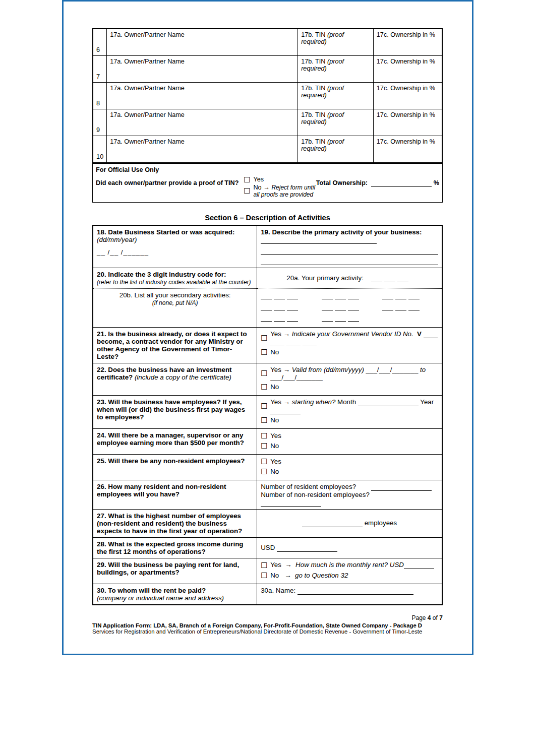| 6 | 17a. Owner/Partner Name | 17b. TIN (proof required) | 17c. Ownership in % |
| 7 | 17a. Owner/Partner Name | 17b. TIN (proof required) | 17c. Ownership in % |
| 8 | 17a. Owner/Partner Name | 17b. TIN (proof required) | 17c. Ownership in % |
| 9 | 17a. Owner/Partner Name | 17b. TIN (proof required) | 17c. Ownership in % |
| 10 | 17a. Owner/Partner Name | 17b. TIN (proof required) | 17c. Ownership in % |
For Official Use Only
Did each owner/partner provide a proof of TIN?
☐Yes
☐No → Reject form until all proofs are provided
Total Ownership: %
Section 6 – Description of Activities
| 18. Date Business Started or was acquired: (dd/mm/year) __ /__ /______ | 19. Describe the primary activity of your business: |
| 20. Indicate the 3 digit industry code for: (refer to the list of industry codes available at the counter) | 20a. Your primary activity: |
| 20b. List all your secondary activities: (if none, put N/A) | |
| 21. Is the business already, or does it expect to become, a contract vendor for any Ministry or other Agency of the Government of Timor-Leste? | ☐ Yes → Indicate your Government Vendor ID No. V ☐ No |
| 22. Does the business have an investment certificate? (include a copy of the certificate) | ☐ Yes → Valid from (dd/mm/yyyy) ___/___/_______ to ___/___/_______ ☐ No |
| 23. Will the business have employees? If yes, when will (or did) the business first pay wages to employees? | ☐ Yes → starting when? Month Year ☐ No |
| 24. Will there be a manager, supervisor or any employee earning more than $500 per month? | ☐ Yes ☐ No |
| 25. Will there be any non-resident employees? | ☐ Yes ☐ No |
| 26. How many resident and non-resident employees will you have? | Number of resident employees? Number of non-resident employees? |
| 27. What is the highest number of employees (non-resident and resident) the business expects to have in the first year of operation? | employees |
| 28. What is the expected gross income during the first 12 months of operations? | USD |
| 29. Will the business be paying rent for land, buildings, or apartments? | ☐ Yes → How much is the monthly rent? USD ☐ No → go to Question 32 |
| 30. To whom will the rent be paid? (company or individual name and address) | 30a. Name: |
Page 4 of 7
TIN Application Form: LDA, SA, Branch of a Foreign Company, For-Profit-Foundation, State Owned Company - Package D
Services for Registration and Verification of Entrepreneurs/National Directorate of Domestic Revenue - Government of Timor-Leste